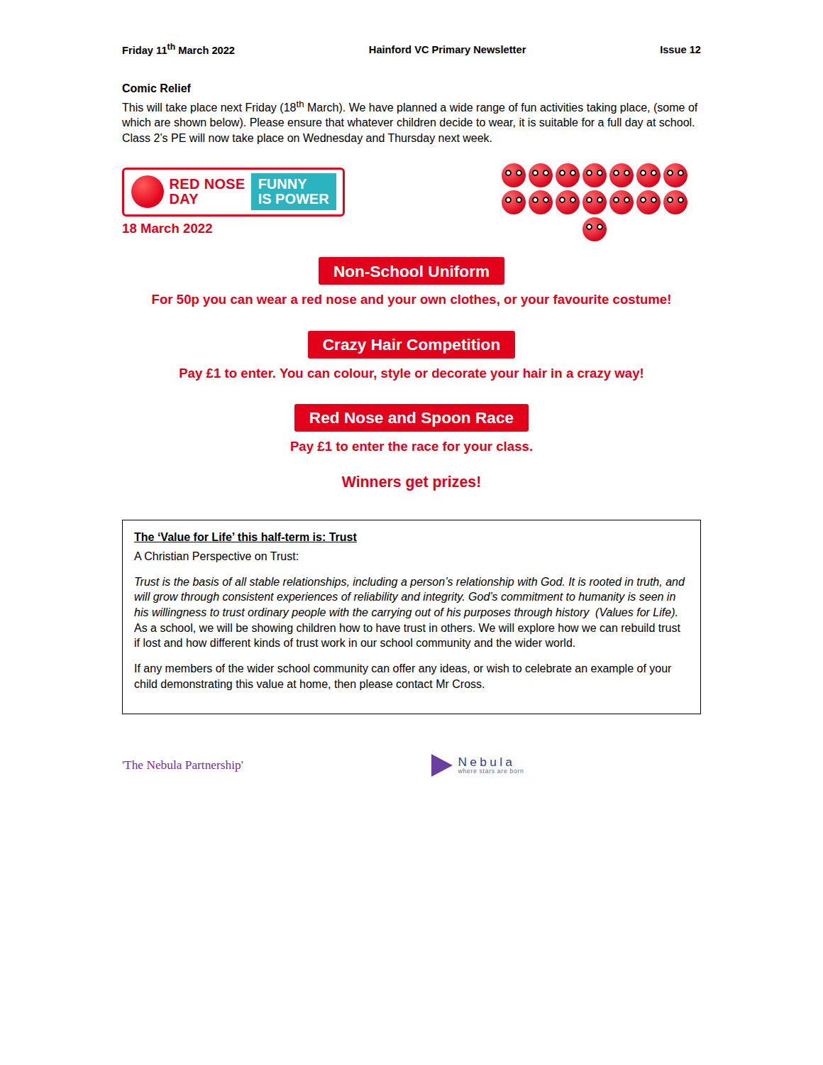Friday 11th March 2022 Hainford VC Primary Newsletter Issue 12
Comic Relief
This will take place next Friday (18th March). We have planned a wide range of fun activities taking place, (some of which are shown below). Please ensure that whatever children decide to wear, it is suitable for a full day at school. Class 2’s PE will now take place on Wednesday and Thursday next week.
RED NOSE DAY FUNNY
IS POWER
18 March 2022
Non-School Uniform
For 50p you can wear a red nose and your own clothes, or your favourite costume!
Crazy Hair Competition
Pay £1 to enter. You can colour, style or decorate your hair in a crazy way!
Red Nose and Spoon Race
Pay £1 to enter the race for your class.
Winners get prizes!
The ‘Value for Life’ this half-term is: Trust
A Christian Perspective on Trust:
Trust is the basis of all stable relationships, including a person’s relationship with God. It is rooted in truth, and will grow through consistent experiences of reliability and integrity. God’s commitment to humanity is seen in his willingness to trust ordinary people with the carrying out of his purposes through history (Values for Life). As a school, we will be showing children how to have trust in others. We will explore how we can rebuild trust if lost and how different kinds of trust work in our school community and the wider world.
If any members of the wider school community can offer any ideas, or wish to celebrate an example of your child demonstrating this value at home, then please contact Mr Cross.
'The Nebula Partnership' Nebula where stars are born